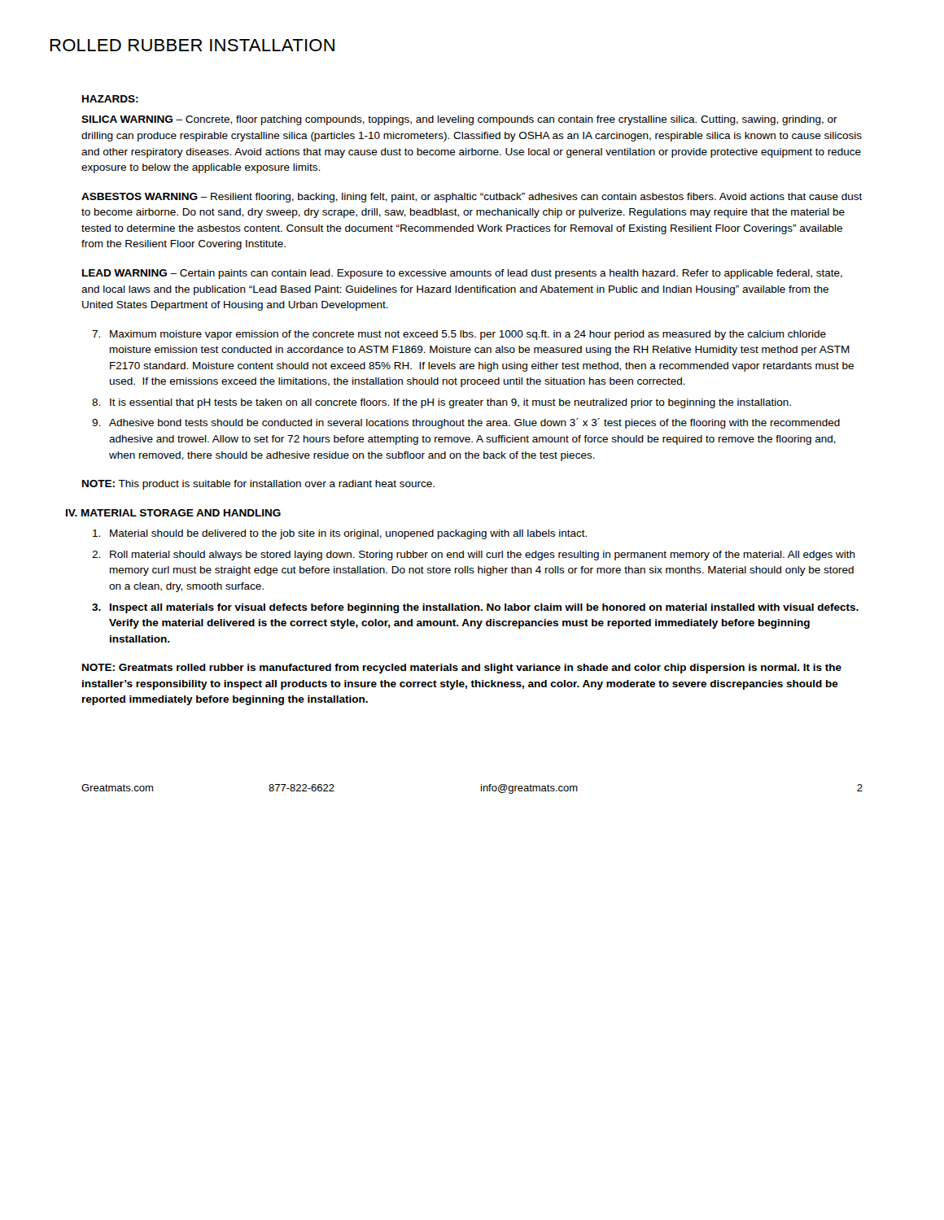ROLLED RUBBER INSTALLATION
HAZARDS:
SILICA WARNING – Concrete, floor patching compounds, toppings, and leveling compounds can contain free crystalline silica. Cutting, sawing, grinding, or drilling can produce respirable crystalline silica (particles 1-10 micrometers). Classified by OSHA as an IA carcinogen, respirable silica is known to cause silicosis and other respiratory diseases. Avoid actions that may cause dust to become airborne. Use local or general ventilation or provide protective equipment to reduce exposure to below the applicable exposure limits.
ASBESTOS WARNING – Resilient flooring, backing, lining felt, paint, or asphaltic “cutback” adhesives can contain asbestos fibers. Avoid actions that cause dust to become airborne. Do not sand, dry sweep, dry scrape, drill, saw, beadblast, or mechanically chip or pulverize. Regulations may require that the material be tested to determine the asbestos content. Consult the document “Recommended Work Practices for Removal of Existing Resilient Floor Coverings” available from the Resilient Floor Covering Institute.
LEAD WARNING – Certain paints can contain lead. Exposure to excessive amounts of lead dust presents a health hazard. Refer to applicable federal, state, and local laws and the publication “Lead Based Paint: Guidelines for Hazard Identification and Abatement in Public and Indian Housing” available from the United States Department of Housing and Urban Development.
Maximum moisture vapor emission of the concrete must not exceed 5.5 lbs. per 1000 sq.ft. in a 24 hour period as measured by the calcium chloride moisture emission test conducted in accordance to ASTM F1869. Moisture can also be measured using the RH Relative Humidity test method per ASTM F2170 standard. Moisture content should not exceed 85% RH. If levels are high using either test method, then a recommended vapor retardants must be used. If the emissions exceed the limitations, the installation should not proceed until the situation has been corrected.
It is essential that pH tests be taken on all concrete floors. If the pH is greater than 9, it must be neutralized prior to beginning the installation.
Adhesive bond tests should be conducted in several locations throughout the area. Glue down 3´ x 3´ test pieces of the flooring with the recommended adhesive and trowel. Allow to set for 72 hours before attempting to remove. A sufficient amount of force should be required to remove the flooring and, when removed, there should be adhesive residue on the subfloor and on the back of the test pieces.
NOTE: This product is suitable for installation over a radiant heat source.
IV. MATERIAL STORAGE AND HANDLING
Material should be delivered to the job site in its original, unopened packaging with all labels intact.
Roll material should always be stored laying down. Storing rubber on end will curl the edges resulting in permanent memory of the material. All edges with memory curl must be straight edge cut before installation. Do not store rolls higher than 4 rolls or for more than six months. Material should only be stored on a clean, dry, smooth surface.
Inspect all materials for visual defects before beginning the installation. No labor claim will be honored on material installed with visual defects. Verify the material delivered is the correct style, color, and amount. Any discrepancies must be reported immediately before beginning installation.
NOTE: Greatmats rolled rubber is manufactured from recycled materials and slight variance in shade and color chip dispersion is normal. It is the installer’s responsibility to inspect all products to insure the correct style, thickness, and color. Any moderate to severe discrepancies should be reported immediately before beginning the installation.
Greatmats.com
877-822-6622
info@greatmats.com
2